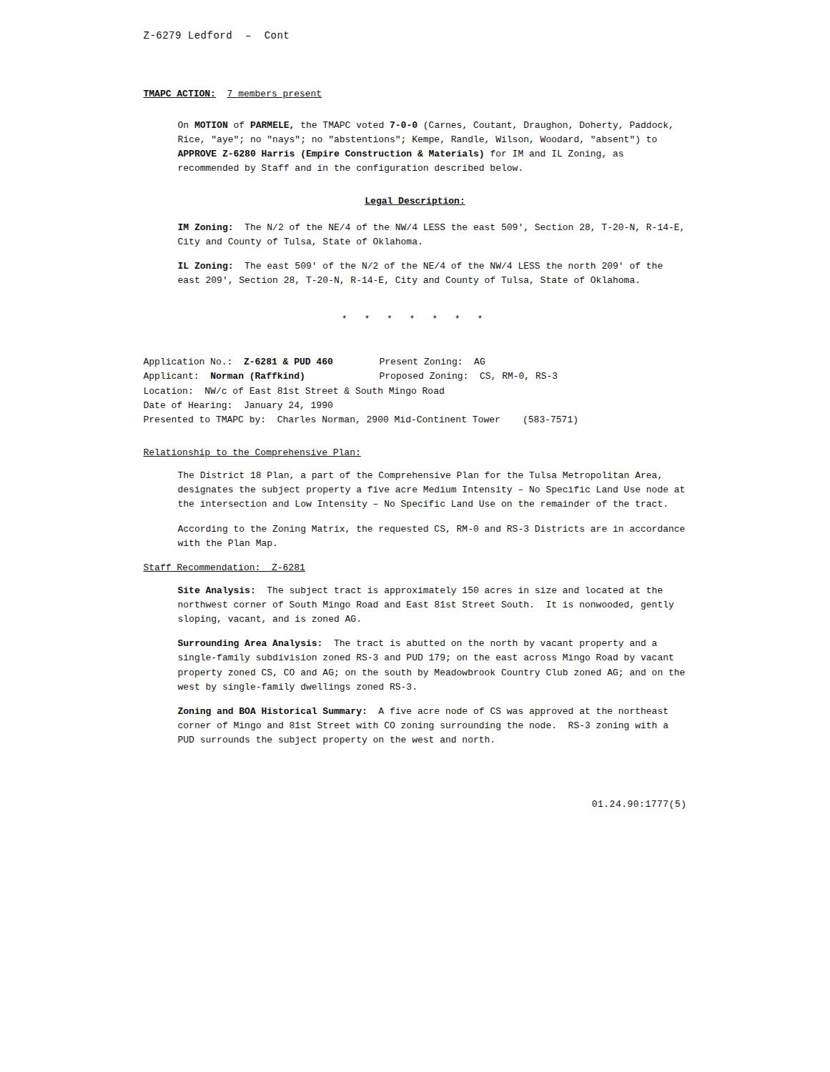Z‑6279 Ledford – Cont
TMAPC ACTION:
7 members present
On MOTION of PARMELE, the TMAPC voted 7‑0‑0 (Carnes, Coutant, Draughon, Doherty, Paddock, Rice, "aye"; no "nays"; no "abstentions"; Kempe, Randle, Wilson, Woodard, "absent") to APPROVE Z‑6280 Harris (Empire Construction & Materials) for IM and IL Zoning, as recommended by Staff and in the configuration described below.
Legal Description:
IM Zoning: The N/2 of the NE/4 of the NW/4 LESS the east 509', Section 28, T‑20‑N, R‑14‑E, City and County of Tulsa, State of Oklahoma.
IL Zoning: The east 509' of the N/2 of the NE/4 of the NW/4 LESS the north 209' of the east 209', Section 28, T‑20‑N, R‑14‑E, City and County of Tulsa, State of Oklahoma.
* * * * * * *
Application No.: Z‑6281 & PUD 460
Present Zoning: AG
Applicant: Norman (Raffkind)
Proposed Zoning: CS, RM‑0, RS‑3
Location: NW/c of East 81st Street & South Mingo Road
Date of Hearing: January 24, 1990
Presented to TMAPC by: Charles Norman, 2900 Mid‑Continent Tower (583‑7571)
Relationship to the Comprehensive Plan:
The District 18 Plan, a part of the Comprehensive Plan for the Tulsa Metropolitan Area, designates the subject property a five acre Medium Intensity – No Specific Land Use node at the intersection and Low Intensity – No Specific Land Use on the remainder of the tract.
According to the Zoning Matrix, the requested CS, RM‑0 and RS‑3 Districts are in accordance with the Plan Map.
Staff Recommendation: Z‑6281
Site Analysis: The subject tract is approximately 150 acres in size and located at the northwest corner of South Mingo Road and East 81st Street South. It is nonwooded, gently sloping, vacant, and is zoned AG.
Surrounding Area Analysis: The tract is abutted on the north by vacant property and a single‑family subdivision zoned RS‑3 and PUD 179; on the east across Mingo Road by vacant property zoned CS, CO and AG; on the south by Meadowbrook Country Club zoned AG; and on the west by single‑family dwellings zoned RS‑3.
Zoning and BOA Historical Summary: A five acre node of CS was approved at the northeast corner of Mingo and 81st Street with CO zoning surrounding the node. RS‑3 zoning with a PUD surrounds the subject property on the west and north.
01.24.90:1777(5)